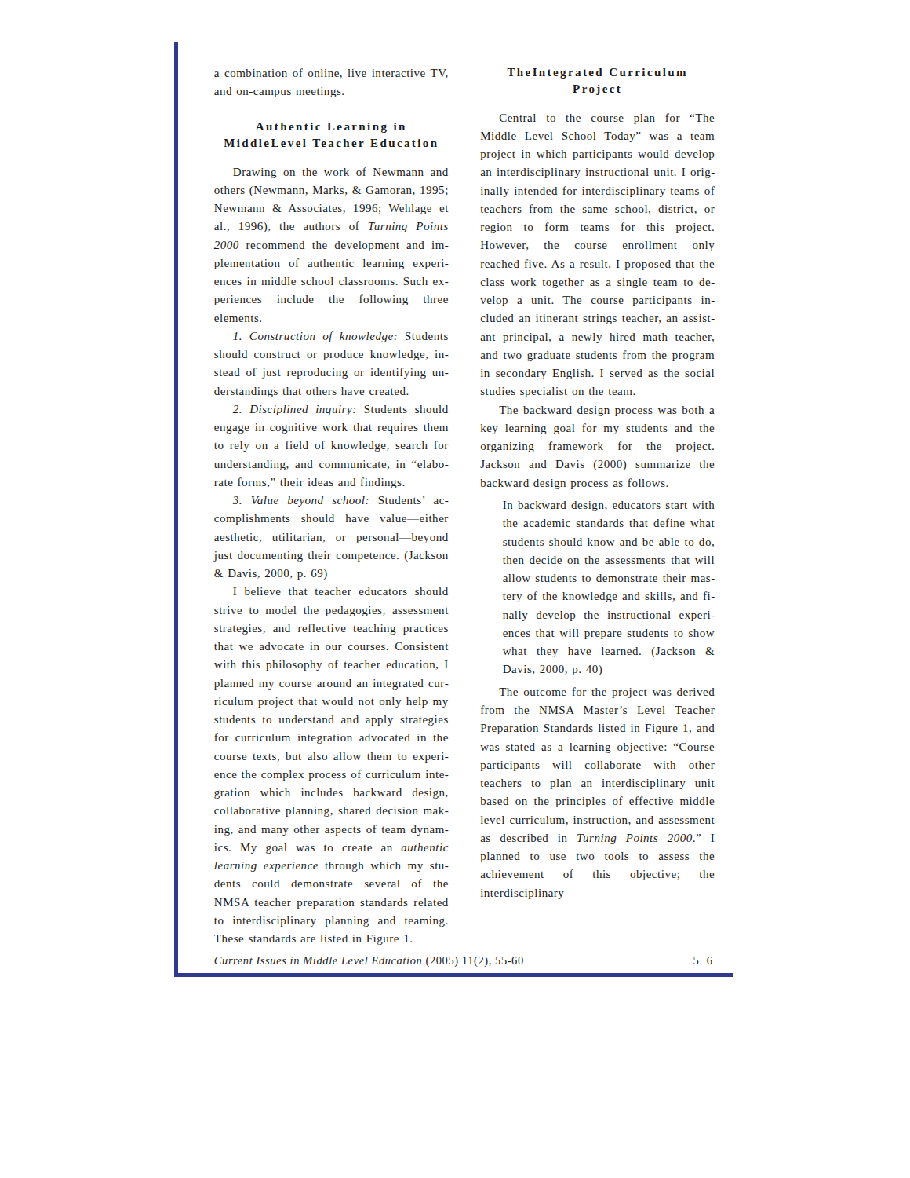a combination of online, live interactive TV, and on-campus meetings.
Authentic Learning in MiddleLevel Teacher Education
Drawing on the work of Newmann and others (Newmann, Marks, & Gamoran, 1995; Newmann & Associates, 1996; Wehlage et al., 1996), the authors of Turning Points 2000 recommend the development and implementation of authentic learning experiences in middle school classrooms. Such experiences include the following three elements.
1. Construction of knowledge: Students should construct or produce knowledge, instead of just reproducing or identifying understandings that others have created.
2. Disciplined inquiry: Students should engage in cognitive work that requires them to rely on a field of knowledge, search for understanding, and communicate, in “elaborate forms,” their ideas and findings.
3. Value beyond school: Students’ accomplishments should have value—either aesthetic, utilitarian, or personal—beyond just documenting their competence. (Jackson & Davis, 2000, p. 69)
I believe that teacher educators should strive to model the pedagogies, assessment strategies, and reflective teaching practices that we advocate in our courses. Consistent with this philosophy of teacher education, I planned my course around an integrated curriculum project that would not only help my students to understand and apply strategies for curriculum integration advocated in the course texts, but also allow them to experience the complex process of curriculum integration which includes backward design, collaborative planning, shared decision making, and many other aspects of team dynamics. My goal was to create an authentic learning experience through which my students could demonstrate several of the NMSA teacher preparation standards related to interdisciplinary planning and teaming. These standards are listed in Figure 1.
TheIntegrated Curriculum Project
Central to the course plan for “The Middle Level School Today” was a team project in which participants would develop an interdisciplinary instructional unit. I originally intended for interdisciplinary teams of teachers from the same school, district, or region to form teams for this project. However, the course enrollment only reached five. As a result, I proposed that the class work together as a single team to develop a unit. The course participants included an itinerant strings teacher, an assistant principal, a newly hired math teacher, and two graduate students from the program in secondary English. I served as the social studies specialist on the team.
The backward design process was both a key learning goal for my students and the organizing framework for the project. Jackson and Davis (2000) summarize the backward design process as follows.
In backward design, educators start with the academic standards that define what students should know and be able to do, then decide on the assessments that will allow students to demonstrate their mastery of the knowledge and skills, and finally develop the instructional experiences that will prepare students to show what they have learned. (Jackson & Davis, 2000, p. 40)
The outcome for the project was derived from the NMSA Master’s Level Teacher Preparation Standards listed in Figure 1, and was stated as a learning objective: “Course participants will collaborate with other teachers to plan an interdisciplinary unit based on the principles of effective middle level curriculum, instruction, and assessment as described in Turning Points 2000.” I planned to use two tools to assess the achievement of this objective; the interdisciplinary
Current Issues in Middle Level Education (2005) 11(2), 55-60 5 6